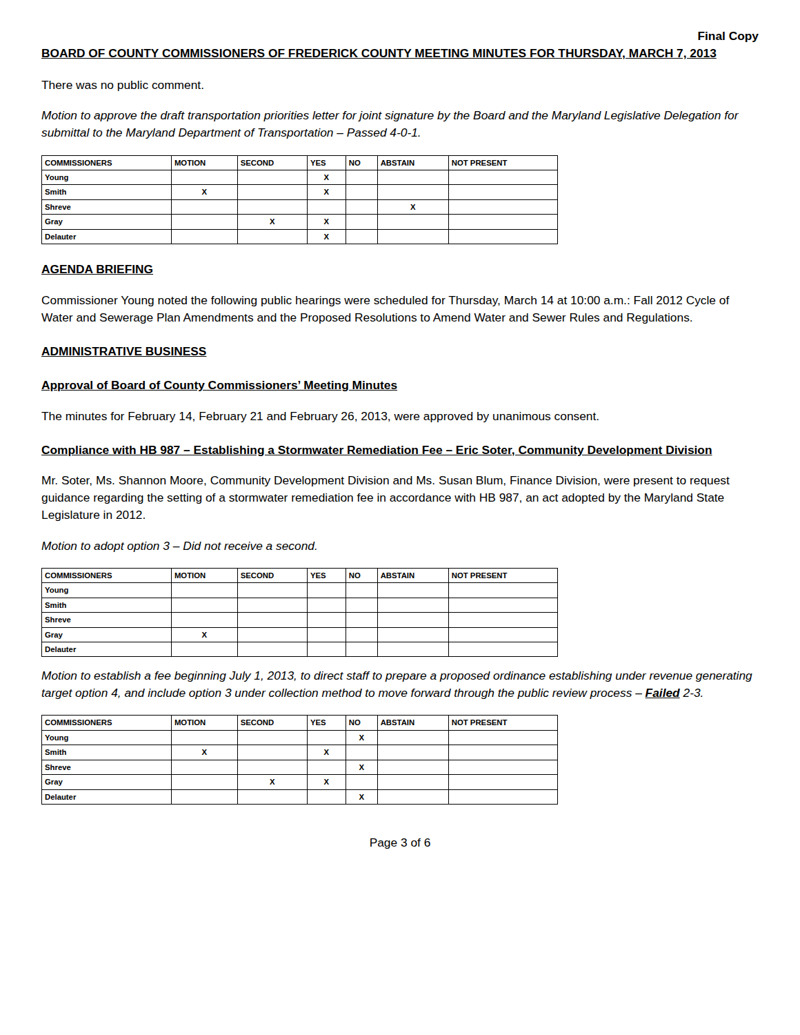Final Copy
BOARD OF COUNTY COMMISSIONERS OF FREDERICK COUNTY MEETING MINUTES FOR THURSDAY, MARCH 7, 2013
There was no public comment.
Motion to approve the draft transportation priorities letter for joint signature by the Board and the Maryland Legislative Delegation for submittal to the Maryland Department of Transportation – Passed 4-0-1.
| COMMISSIONERS | MOTION | SECOND | YES | NO | ABSTAIN | NOT PRESENT |
| --- | --- | --- | --- | --- | --- | --- |
| Young | | | X | | | |
| Smith | X | | X | | | |
| Shreve | | | | | X | |
| Gray | | X | X | | | |
| Delauter | | | X | | | |
AGENDA BRIEFING
Commissioner Young noted the following public hearings were scheduled for Thursday, March 14 at 10:00 a.m.: Fall 2012 Cycle of Water and Sewerage Plan Amendments and the Proposed Resolutions to Amend Water and Sewer Rules and Regulations.
ADMINISTRATIVE BUSINESS
Approval of Board of County Commissioners’ Meeting Minutes
The minutes for February 14, February 21 and February 26, 2013, were approved by unanimous consent.
Compliance with HB 987 – Establishing a Stormwater Remediation Fee – Eric Soter, Community Development Division
Mr. Soter, Ms. Shannon Moore, Community Development Division and Ms. Susan Blum, Finance Division, were present to request guidance regarding the setting of a stormwater remediation fee in accordance with HB 987, an act adopted by the Maryland State Legislature in 2012.
Motion to adopt option 3 – Did not receive a second.
| COMMISSIONERS | MOTION | SECOND | YES | NO | ABSTAIN | NOT PRESENT |
| --- | --- | --- | --- | --- | --- | --- |
| Young | | | | | | |
| Smith | | | | | | |
| Shreve | | | | | | |
| Gray | X | | | | | |
| Delauter | | | | | | |
Motion to establish a fee beginning July 1, 2013, to direct staff to prepare a proposed ordinance establishing under revenue generating target option 4, and include option 3 under collection method to move forward through the public review process – Failed 2-3.
| COMMISSIONERS | MOTION | SECOND | YES | NO | ABSTAIN | NOT PRESENT |
| --- | --- | --- | --- | --- | --- | --- |
| Young | | | | X | | |
| Smith | X | | X | | | |
| Shreve | | | | X | | |
| Gray | | X | X | | | |
| Delauter | | | | X | | |
Page 3 of 6